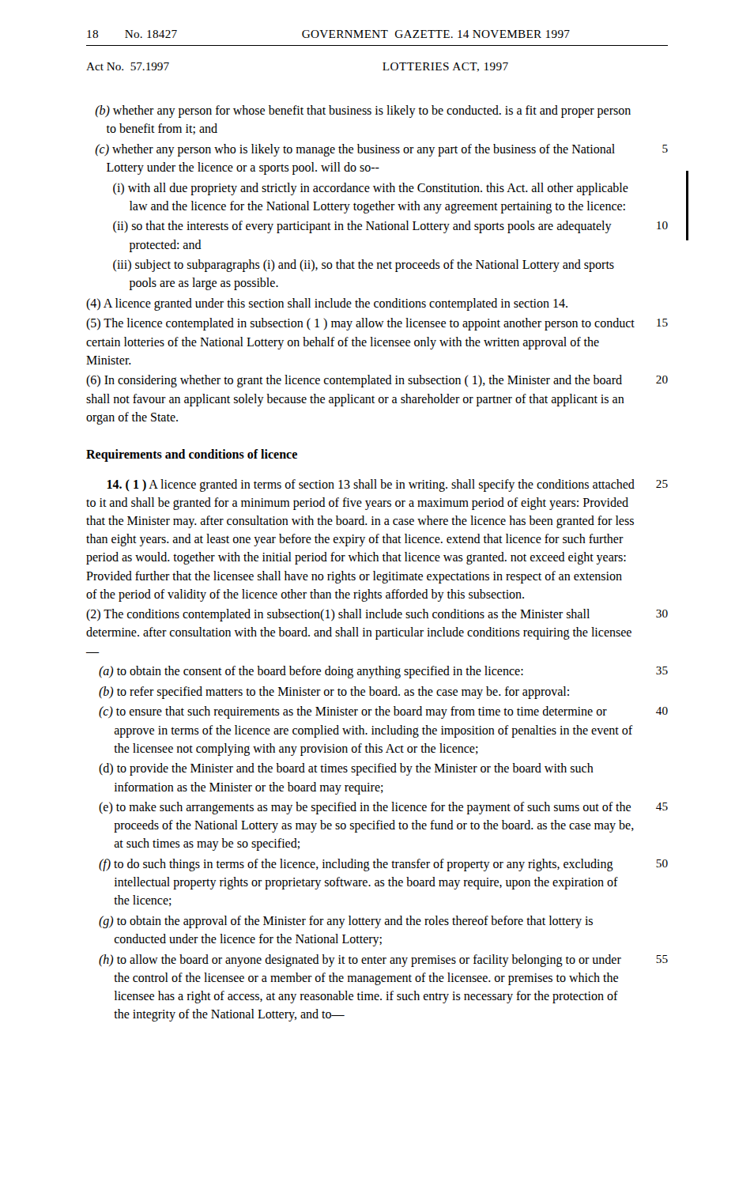18 No. 18427 Government Gazette. 14 November 1997
Act No. 57.1997 Lotteries Act, 1997
(b) whether any person for whose benefit that business is likely to be conducted. is a fit and proper person to benefit from it; and
5
(c) whether any person who is likely to manage the business or any part of the business of the National Lottery under the licence or a sports pool. will do so--
(i) with all due propriety and strictly in accordance with the Constitution. this Act. all other applicable law and the licence for the National Lottery together with any agreement pertaining to the licence:
10
(ii) so that the interests of every participant in the National Lottery and sports pools are adequately protected: and
(iii) subject to subparagraphs (i) and (ii), so that the net proceeds of the National Lottery and sports pools are as large as possible.
(4) A licence granted under this section shall include the conditions contemplated in section 14.
15
(5) The licence contemplated in subsection ( 1 ) may allow the licensee to appoint another person to conduct certain lotteries of the National Lottery on behalf of the licensee only with the written approval of the Minister.
20
(6) In considering whether to grant the licence contemplated in subsection ( 1), the Minister and the board shall not favour an applicant solely because the applicant or a shareholder or partner of that applicant is an organ of the State.
Requirements and conditions of licence
25
14. ( 1 ) A licence granted in terms of section 13 shall be in writing. shall specify the conditions attached to it and shall be granted for a minimum period of five years or a maximum period of eight years: Provided that the Minister may. after consultation with the board. in a case where the licence has been granted for less than eight years. and at least one year before the expiry of that licence. extend that licence for such further period as would. together with the initial period for which that licence was granted. not exceed eight years: Provided further that the licensee shall have no rights or legitimate expectations in respect of an extension of the period of validity of the licence other than the rights afforded by this subsection.
30
(2) The conditions contemplated in subsection(1) shall include such conditions as the Minister shall determine. after consultation with the board. and shall in particular include conditions requiring the licensee—
35
(a) to obtain the consent of the board before doing anything specified in the licence:
(b) to refer specified matters to the Minister or to the board. as the case may be. for approval:
40
(c) to ensure that such requirements as the Minister or the board may from time to time determine or approve in terms of the licence are complied with. including the imposition of penalties in the event of the licensee not complying with any provision of this Act or the licence;
(d) to provide the Minister and the board at times specified by the Minister or the board with such information as the Minister or the board may require;
45
(e) to make such arrangements as may be specified in the licence for the payment of such sums out of the proceeds of the National Lottery as may be so specified to the fund or to the board. as the case may be, at such times as may be so specified;
50
(f) to do such things in terms of the licence, including the transfer of property or any rights, excluding intellectual property rights or proprietary software. as the board may require, upon the expiration of the licence;
(g) to obtain the approval of the Minister for any lottery and the roles thereof before that lottery is conducted under the licence for the National Lottery;
55
(h) to allow the board or anyone designated by it to enter any premises or facility belonging to or under the control of the licensee or a member of the management of the licensee. or premises to which the licensee has a right of access, at any reasonable time. if such entry is necessary for the protection of the integrity of the National Lottery, and to—